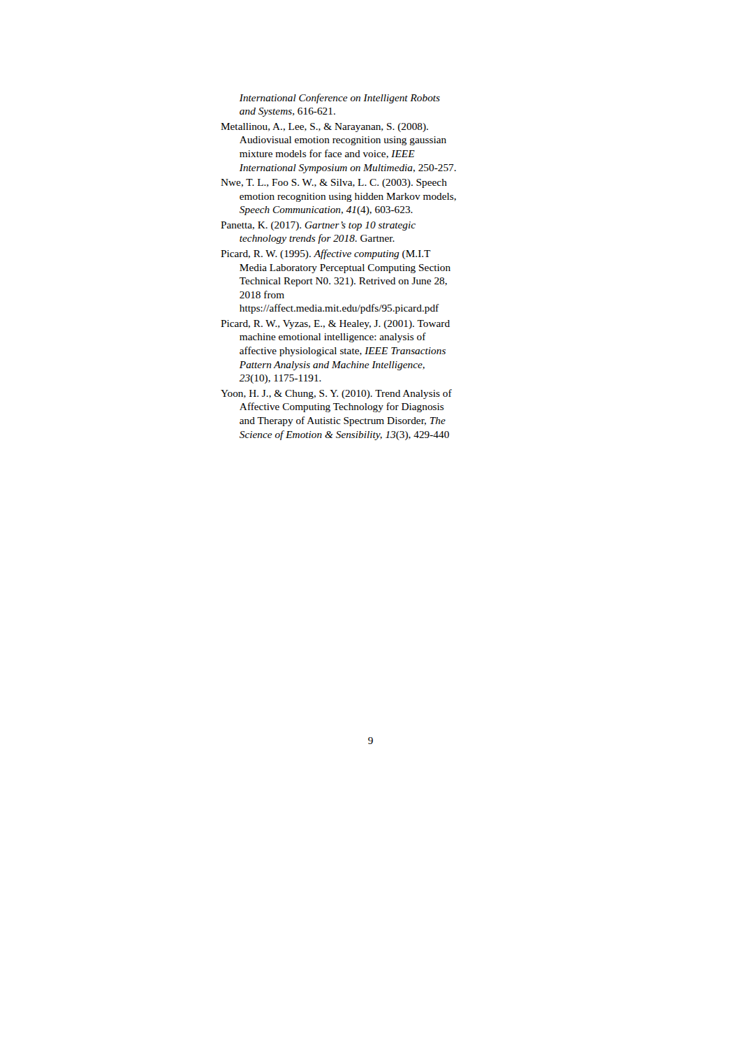International Conference on Intelligent Robots and Systems, 616-621.
Metallinou, A., Lee, S., & Narayanan, S. (2008). Audiovisual emotion recognition using gaussian mixture models for face and voice, IEEE International Symposium on Multimedia, 250-257.
Nwe, T. L., Foo S. W., & Silva, L. C. (2003). Speech emotion recognition using hidden Markov models, Speech Communication, 41(4), 603-623.
Panetta, K. (2017). Gartner’s top 10 strategic technology trends for 2018. Gartner.
Picard, R. W. (1995). Affective computing (M.I.T Media Laboratory Perceptual Computing Section Technical Report N0. 321). Retrived on June 28, 2018 from https://affect.media.mit.edu/pdfs/95.picard.pdf
Picard, R. W., Vyzas, E., & Healey, J. (2001). Toward machine emotional intelligence: analysis of affective physiological state, IEEE Transactions Pattern Analysis and Machine Intelligence, 23(10), 1175-1191.
Yoon, H. J., & Chung, S. Y. (2010). Trend Analysis of Affective Computing Technology for Diagnosis and Therapy of Autistic Spectrum Disorder, The Science of Emotion & Sensibility, 13(3), 429-440
9